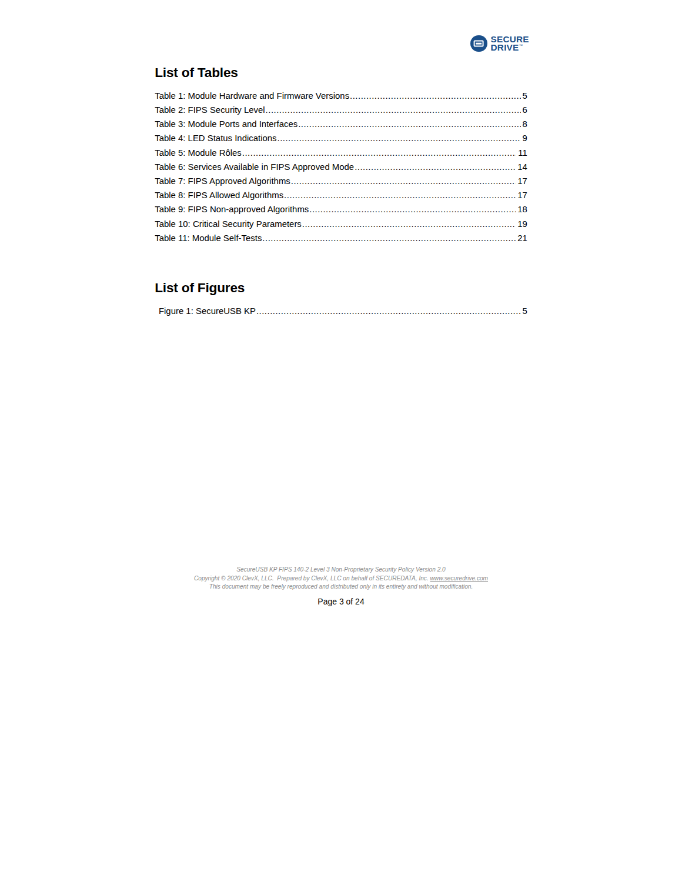SECURE
DRIVE™
List of Tables
Table 1: Module Hardware and Firmware Versions....................................................................... 5
Table 2: FIPS Security Level......................................................................................................... 6
Table 3: Module Ports and Interfaces.......................................................................................... 8
Table 4: LED Status Indications................................................................................................... 9
Table 5: Module Rôles.................................................................................................................. 11
Table 6: Services Available in FIPS Approved Mode............................................................. 14
Table 7: FIPS Approved Algorithms............................................................................................. 17
Table 8: FIPS Allowed Algorithms............................................................................................... 17
Table 9: FIPS Non-approved Algorithms.................................................................................... 18
Table 10: Critical Security Parameters....................................................................................... 19
Table 11: Module Self-Tests......................................................................................................... 21
List of Figures
Figure 1: SecureUSB KP............................................................................................................. 5
SecureUSB KP FIPS 140-2 Level 3 Non-Proprietary Security Policy Version 2.0
Copyright © 2020 ClevX, LLC. Prepared by ClevX, LLC on behalf of SECUREDATA, Inc. www.securedrive.com
This document may be freely reproduced and distributed only in its entirety and without modification.
Page 3 of 24